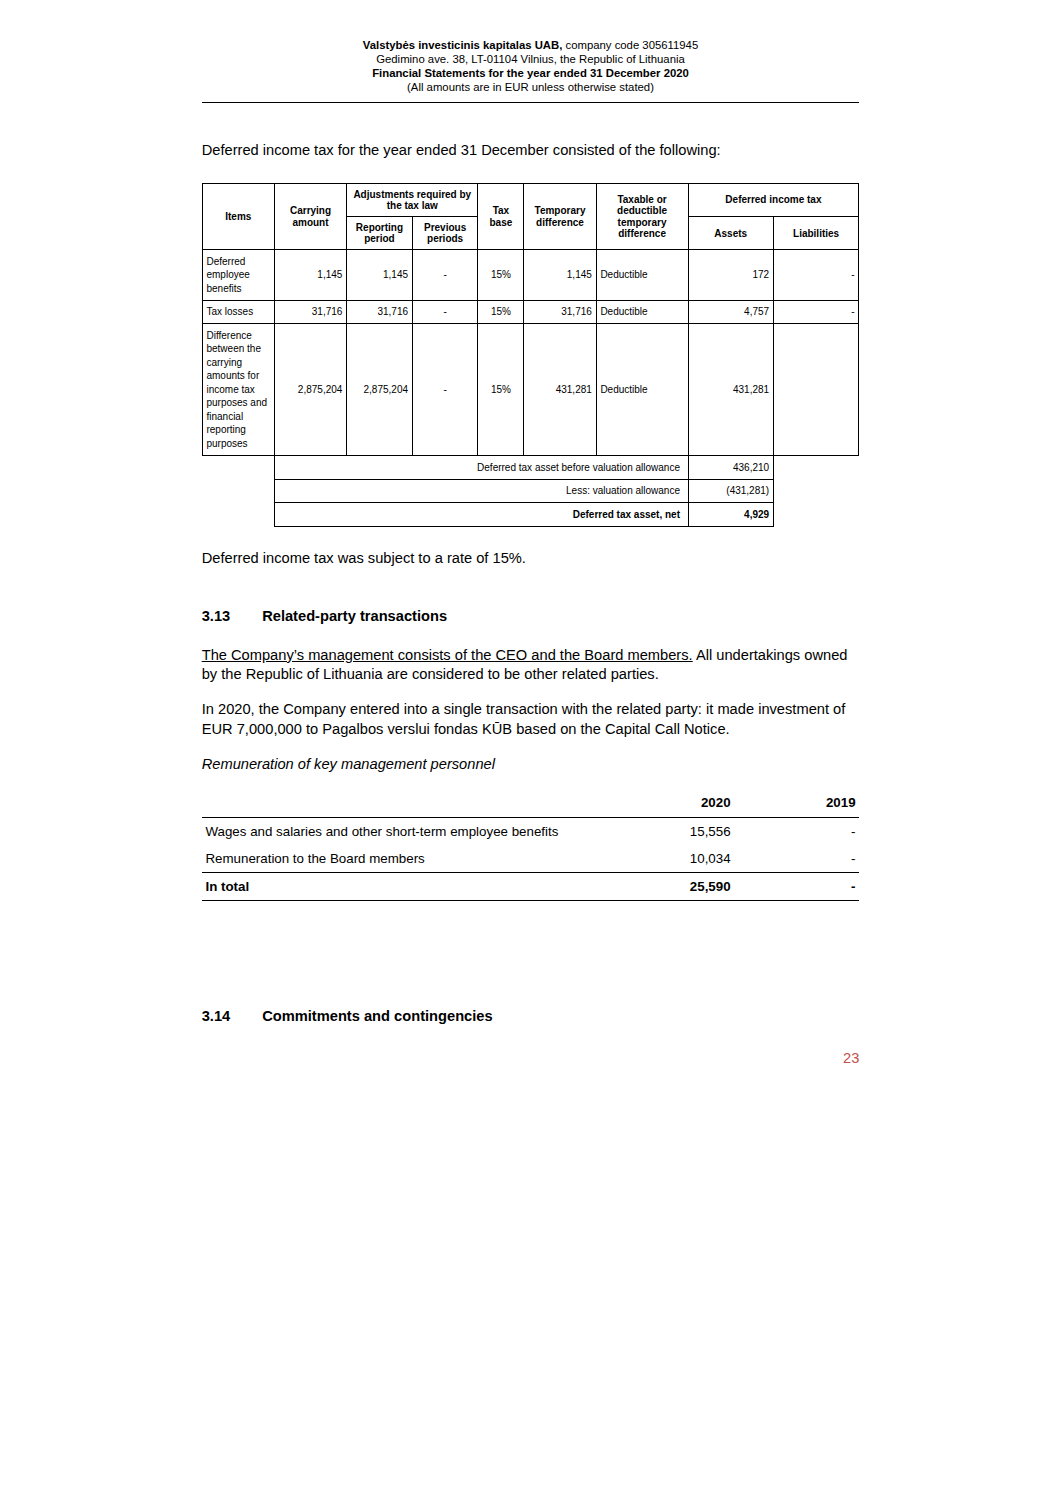Valstybės investicinis kapitalas UAB, company code 305611945
Gedimino ave. 38, LT-01104 Vilnius, the Republic of Lithuania
Financial Statements for the year ended 31 December 2020
(All amounts are in EUR unless otherwise stated)
Deferred income tax for the year ended 31 December consisted of the following:
| Items | Carrying amount | Adjustments required by the tax law | Tax base | Temporary difference | Taxable or deductible temporary difference | Deferred income tax |
| --- | --- | --- | --- | --- | --- | --- |
| Reporting period | Previous periods | Assets | Liabilities |
| Deferred employee benefits | 1,145 | 1,145 | - | 15% | 1,145 | Deductible | 172 | - |
| Tax losses | 31,716 | 31,716 | - | 15% | 31,716 | Deductible | 4,757 | - |
| Difference between the carrying amounts for income tax purposes and financial reporting purposes | 2,875,204 | 2,875,204 | - | 15% | 431,281 | Deductible | 431,281 | |
| | Deferred tax asset before valuation allowance | 436,210 | |
| | Less: valuation allowance | (431,281) | |
| | Deferred tax asset, net | 4,929 | |
Deferred income tax was subject to a rate of 15%.
3.13 Related-party transactions
The Company’s management consists of the CEO and the Board members. All undertakings owned by the Republic of Lithuania are considered to be other related parties.
In 2020, the Company entered into a single transaction with the related party: it made investment of EUR 7,000,000 to Pagalbos verslui fondas KŪB based on the Capital Call Notice.
Remuneration of key management personnel
| | 2020 | 2019 |
| --- | --- | --- |
| Wages and salaries and other short-term employee benefits | 15,556 | - |
| Remuneration to the Board members | 10,034 | - |
| In total | 25,590 | - |
3.14 Commitments and contingencies
23